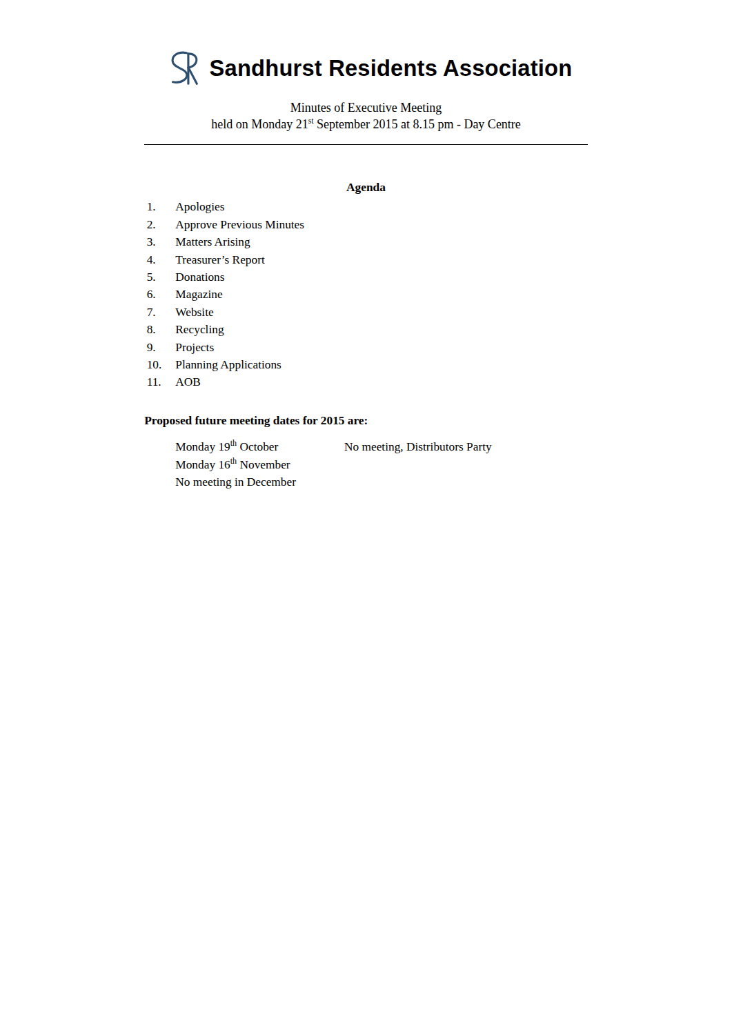Sandhurst Residents Association
Minutes of Executive Meeting held on Monday 21st September 2015 at 8.15 pm - Day Centre
Agenda
1. Apologies
2. Approve Previous Minutes
3. Matters Arising
4. Treasurer’s Report
5. Donations
6. Magazine
7. Website
8. Recycling
9. Projects
10. Planning Applications
11. AOB
Proposed future meeting dates for 2015 are:
| Monday 19 th October | No meeting, Distributors Party |
| Monday 16 th November | |
| No meeting in December | |